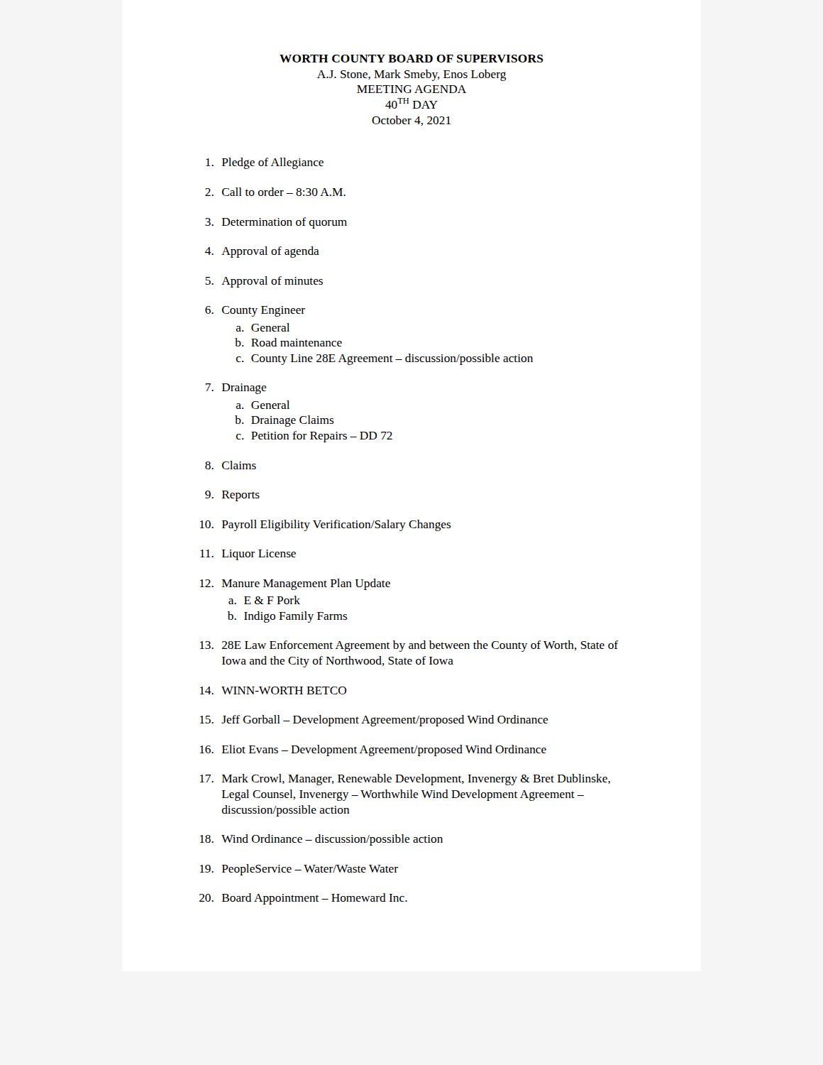Worth County Board of Supervisors
A.J. Stone, Mark Smeby, Enos Loberg
MEETING AGENDA
40TH DAY
October 4, 2021
Pledge of Allegiance
Call to order – 8:30 A.M.
Determination of quorum
Approval of agenda
Approval of minutes
County Engineer
General
Road maintenance
County Line 28E Agreement – discussion/possible action
Drainage
General
Drainage Claims
Petition for Repairs – DD 72
Claims
Reports
Payroll Eligibility Verification/Salary Changes
Liquor License
Manure Management Plan Update
E & F Pork
Indigo Family Farms
28E Law Enforcement Agreement by and between the County of Worth, State of Iowa and the City of Northwood, State of Iowa
WINN-WORTH BETCO
Jeff Gorball – Development Agreement/proposed Wind Ordinance
Eliot Evans – Development Agreement/proposed Wind Ordinance
Mark Crowl, Manager, Renewable Development, Invenergy & Bret Dublinske, Legal Counsel, Invenergy – Worthwhile Wind Development Agreement – discussion/possible action
Wind Ordinance – discussion/possible action
PeopleService – Water/Waste Water
Board Appointment – Homeward Inc.